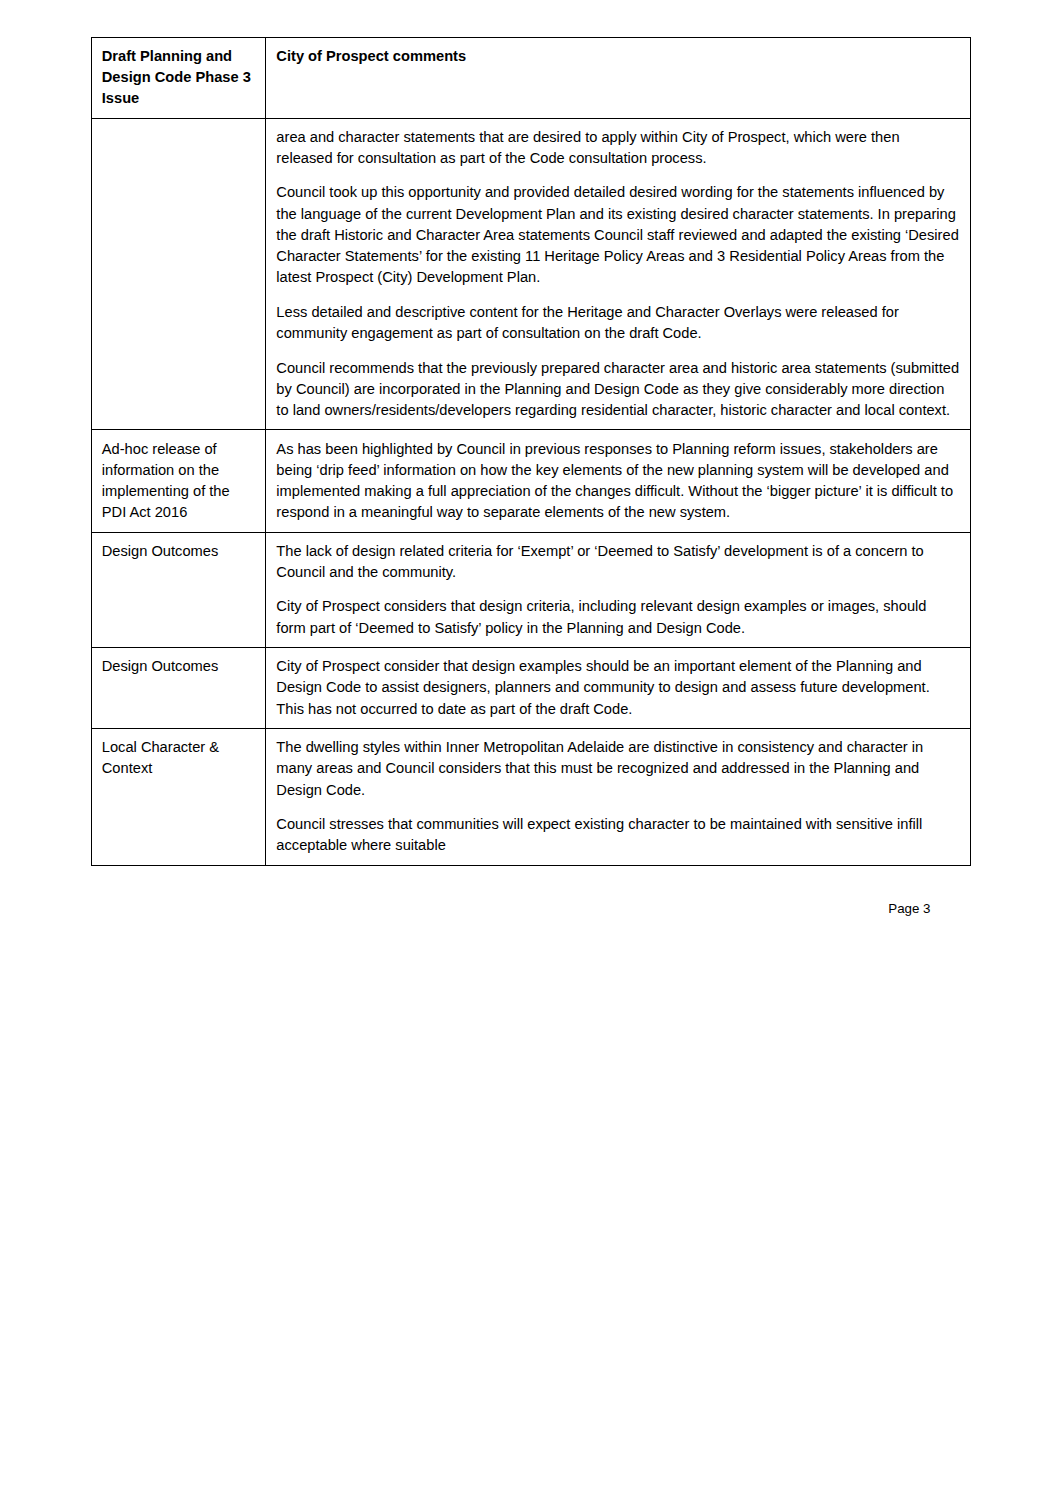| Draft Planning and Design Code Phase 3 Issue | City of Prospect comments |
| --- | --- |
| | area and character statements that are desired to apply within City of Prospect, which were then released for consultation as part of the Code consultation process. Council took up this opportunity and provided detailed desired wording for the statements influenced by the language of the current Development Plan and its existing desired character statements. In preparing the draft Historic and Character Area statements Council staff reviewed and adapted the existing ‘Desired Character Statements’ for the existing 11 Heritage Policy Areas and 3 Residential Policy Areas from the latest Prospect (City) Development Plan. Less detailed and descriptive content for the Heritage and Character Overlays were released for community engagement as part of consultation on the draft Code. Council recommends that the previously prepared character area and historic area statements (submitted by Council) are incorporated in the Planning and Design Code as they give considerably more direction to land owners/residents/developers regarding residential character, historic character and local context. |
| Ad-hoc release of information on the implementing of the PDI Act 2016 | As has been highlighted by Council in previous responses to Planning reform issues, stakeholders are being ‘drip feed’ information on how the key elements of the new planning system will be developed and implemented making a full appreciation of the changes difficult. Without the ‘bigger picture’ it is difficult to respond in a meaningful way to separate elements of the new system. |
| Design Outcomes | The lack of design related criteria for ‘Exempt’ or ‘Deemed to Satisfy’ development is of a concern to Council and the community. City of Prospect considers that design criteria, including relevant design examples or images, should form part of ‘Deemed to Satisfy’ policy in the Planning and Design Code. |
| Design Outcomes | City of Prospect consider that design examples should be an important element of the Planning and Design Code to assist designers, planners and community to design and assess future development. This has not occurred to date as part of the draft Code. |
| Local Character & Context | The dwelling styles within Inner Metropolitan Adelaide are distinctive in consistency and character in many areas and Council considers that this must be recognized and addressed in the Planning and Design Code. Council stresses that communities will expect existing character to be maintained with sensitive infill acceptable where suitable |
Page 3